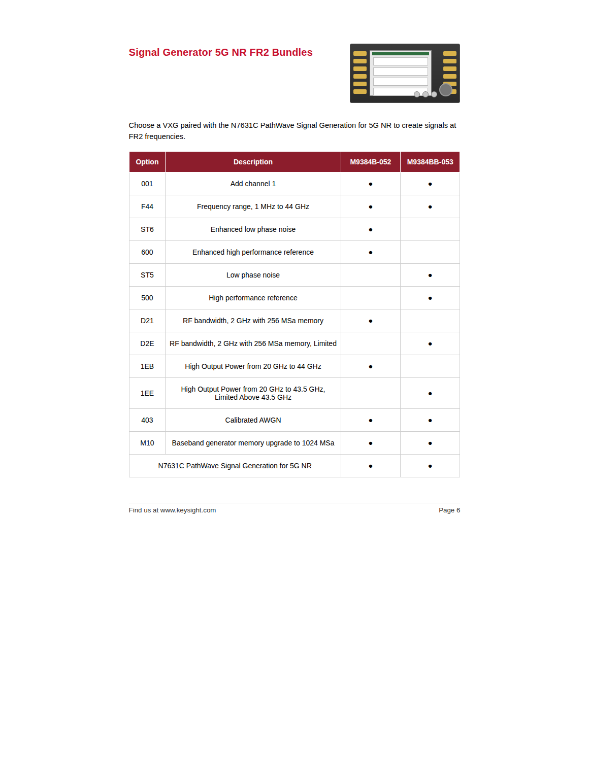Signal Generator 5G NR FR2 Bundles
Choose a VXG paired with the N7631C PathWave Signal Generation for 5G NR to create signals at FR2 frequencies.
| Option | Description | M9384B-052 | M9384BB-053 |
| --- | --- | --- | --- |
| 001 | Add channel 1 | | |
| F44 | Frequency range, 1 MHz to 44 GHz | | |
| ST6 | Enhanced low phase noise | | |
| 600 | Enhanced high performance reference | | |
| ST5 | Low phase noise | | |
| 500 | High performance reference | | |
| D21 | RF bandwidth, 2 GHz with 256 MSa memory | | |
| D2E | RF bandwidth, 2 GHz with 256 MSa memory, Limited | | |
| 1EB | High Output Power from 20 GHz to 44 GHz | | |
| 1EE | High Output Power from 20 GHz to 43.5 GHz, Limited Above 43.5 GHz | | |
| 403 | Calibrated AWGN | | |
| M10 | Baseband generator memory upgrade to 1024 MSa | | |
| N7631C PathWave Signal Generation for 5G NR | | |
Find us at www.keysight.com Page 6